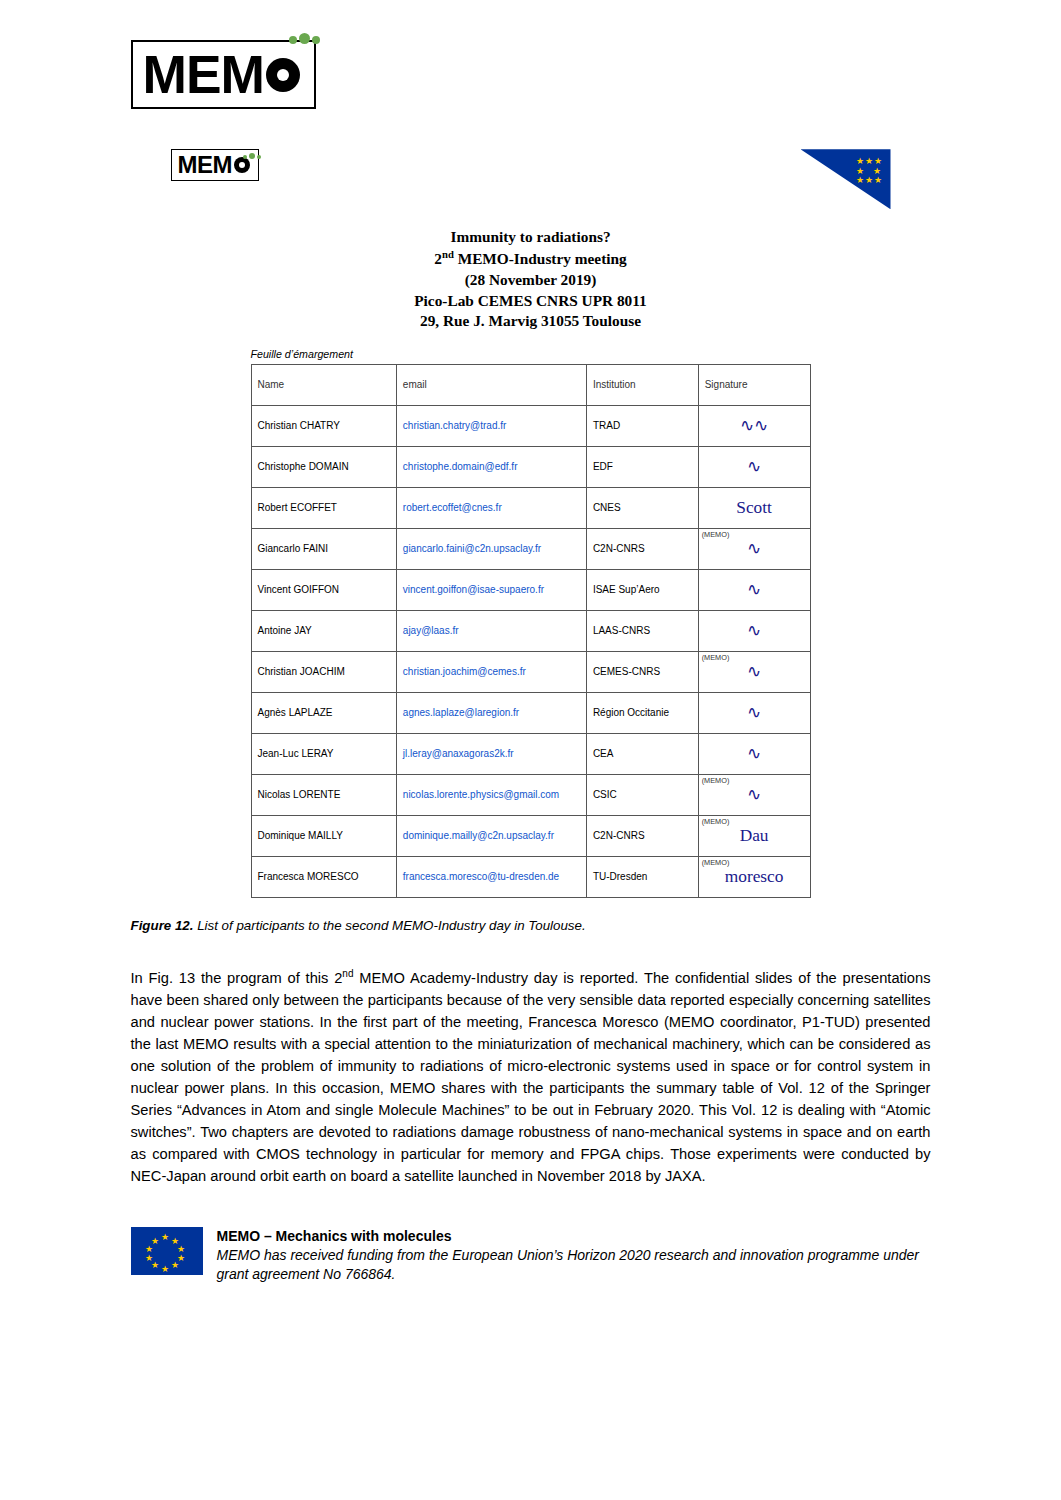MEM
MEM
★★★
★ ★
★★★
Immunity to radiations?
2nd MEMO-Industry meeting
(28 November 2019)
Pico-Lab CEMES CNRS UPR 8011
29, Rue J. Marvig 31055 Toulouse
Feuille d’émargement
| Name | email | Institution | Signature |
| --- | --- | --- | --- |
| Christian CHATRY | christian.chatry@trad.fr | TRAD | ∿∿ |
| Christophe DOMAIN | christophe.domain@edf.fr | EDF | ∿ |
| Robert ECOFFET | robert.ecoffet@cnes.fr | CNES | Scott |
| Giancarlo FAINI | giancarlo.faini@c2n.upsaclay.fr | C2N-CNRS | (MEMO) ∿ |
| Vincent GOIFFON | vincent.goiffon@isae-supaero.fr | ISAE Sup’Aero | ∿ |
| Antoine JAY | ajay@laas.fr | LAAS-CNRS | ∿ |
| Christian JOACHIM | christian.joachim@cemes.fr | CEMES-CNRS | (MEMO) ∿ |
| Agnès LAPLAZE | agnes.laplaze@laregion.fr | Région Occitanie | ∿ |
| Jean-Luc LERAY | jl.leray@anaxagoras2k.fr | CEA | ∿ |
| Nicolas LORENTE | nicolas.lorente.physics@gmail.com | CSIC | (MEMO) ∿ |
| Dominique MAILLY | dominique.mailly@c2n.upsaclay.fr | C2N-CNRS | (MEMO) Dau |
| Francesca MORESCO | francesca.moresco@tu-dresden.de | TU-Dresden | (MEMO) moresco |
Figure 12. List of participants to the second MEMO-Industry day in Toulouse.
In Fig. 13 the program of this 2nd MEMO Academy-Industry day is reported. The confidential slides of the presentations have been shared only between the participants because of the very sensible data reported especially concerning satellites and nuclear power stations. In the first part of the meeting, Francesca Moresco (MEMO coordinator, P1-TUD) presented the last MEMO results with a special attention to the miniaturization of mechanical machinery, which can be considered as one solution of the problem of immunity to radiations of micro-electronic systems used in space or for control system in nuclear power plans. In this occasion, MEMO shares with the participants the summary table of Vol. 12 of the Springer Series “Advances in Atom and single Molecule Machines” to be out in February 2020. This Vol. 12 is dealing with “Atomic switches”. Two chapters are devoted to radiations damage robustness of nano-mechanical systems in space and on earth as compared with CMOS technology in particular for memory and FPGA chips. Those experiments were conducted by NEC-Japan around orbit earth on board a satellite launched in November 2018 by JAXA.
★ ★ ★ ★ ★ ★ ★ ★ ★ ★
MEMO – Mechanics with molecules
MEMO has received funding from the European Union’s Horizon 2020 research and innovation programme under grant agreement No 766864.